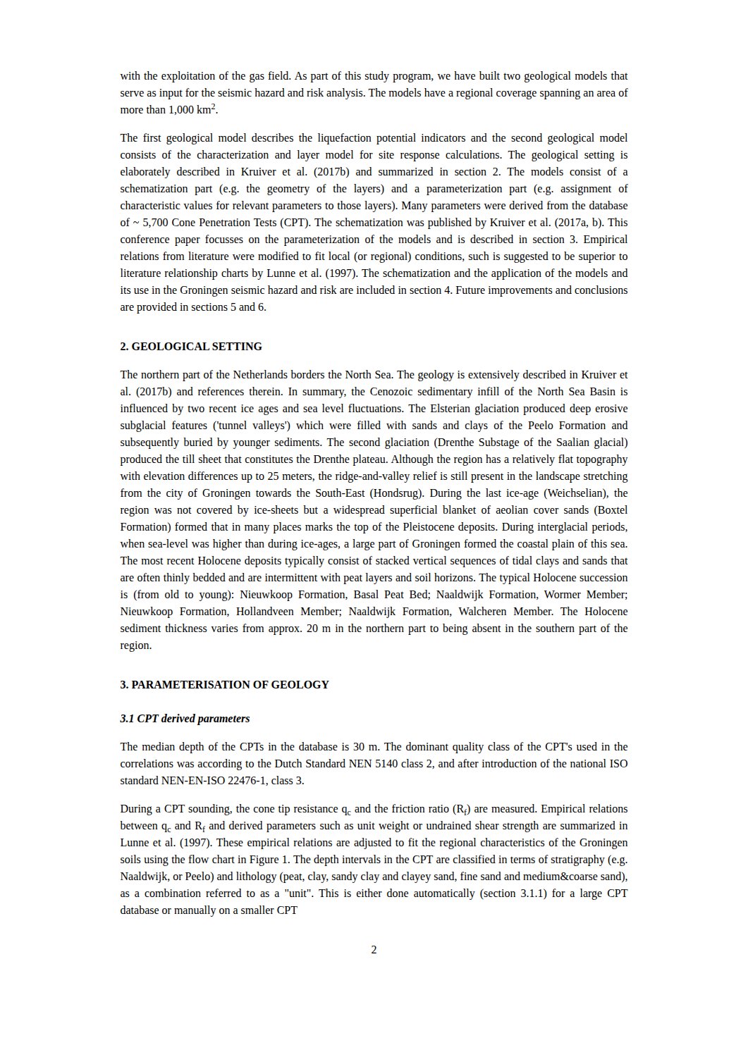with the exploitation of the gas field. As part of this study program, we have built two geological models that serve as input for the seismic hazard and risk analysis. The models have a regional coverage spanning an area of more than 1,000 km2.
The first geological model describes the liquefaction potential indicators and the second geological model consists of the characterization and layer model for site response calculations. The geological setting is elaborately described in Kruiver et al. (2017b) and summarized in section 2. The models consist of a schematization part (e.g. the geometry of the layers) and a parameterization part (e.g. assignment of characteristic values for relevant parameters to those layers). Many parameters were derived from the database of ~ 5,700 Cone Penetration Tests (CPT). The schematization was published by Kruiver et al. (2017a, b). This conference paper focusses on the parameterization of the models and is described in section 3. Empirical relations from literature were modified to fit local (or regional) conditions, such is suggested to be superior to literature relationship charts by Lunne et al. (1997). The schematization and the application of the models and its use in the Groningen seismic hazard and risk are included in section 4. Future improvements and conclusions are provided in sections 5 and 6.
2. GEOLOGICAL SETTING
The northern part of the Netherlands borders the North Sea. The geology is extensively described in Kruiver et al. (2017b) and references therein. In summary, the Cenozoic sedimentary infill of the North Sea Basin is influenced by two recent ice ages and sea level fluctuations. The Elsterian glaciation produced deep erosive subglacial features ('tunnel valleys') which were filled with sands and clays of the Peelo Formation and subsequently buried by younger sediments. The second glaciation (Drenthe Substage of the Saalian glacial) produced the till sheet that constitutes the Drenthe plateau. Although the region has a relatively flat topography with elevation differences up to 25 meters, the ridge-and-valley relief is still present in the landscape stretching from the city of Groningen towards the South-East (Hondsrug). During the last ice-age (Weichselian), the region was not covered by ice-sheets but a widespread superficial blanket of aeolian cover sands (Boxtel Formation) formed that in many places marks the top of the Pleistocene deposits. During interglacial periods, when sea-level was higher than during ice-ages, a large part of Groningen formed the coastal plain of this sea. The most recent Holocene deposits typically consist of stacked vertical sequences of tidal clays and sands that are often thinly bedded and are intermittent with peat layers and soil horizons. The typical Holocene succession is (from old to young): Nieuwkoop Formation, Basal Peat Bed; Naaldwijk Formation, Wormer Member; Nieuwkoop Formation, Hollandveen Member; Naaldwijk Formation, Walcheren Member. The Holocene sediment thickness varies from approx. 20 m in the northern part to being absent in the southern part of the region.
3. PARAMETERISATION OF GEOLOGY
3.1 CPT derived parameters
The median depth of the CPTs in the database is 30 m. The dominant quality class of the CPT's used in the correlations was according to the Dutch Standard NEN 5140 class 2, and after introduction of the national ISO standard NEN-EN-ISO 22476-1, class 3.
During a CPT sounding, the cone tip resistance qc and the friction ratio (Rf) are measured. Empirical relations between qc and Rf and derived parameters such as unit weight or undrained shear strength are summarized in Lunne et al. (1997). These empirical relations are adjusted to fit the regional characteristics of the Groningen soils using the flow chart in Figure 1. The depth intervals in the CPT are classified in terms of stratigraphy (e.g. Naaldwijk, or Peelo) and lithology (peat, clay, sandy clay and clayey sand, fine sand and medium&coarse sand), as a combination referred to as a "unit". This is either done automatically (section 3.1.1) for a large CPT database or manually on a smaller CPT
2